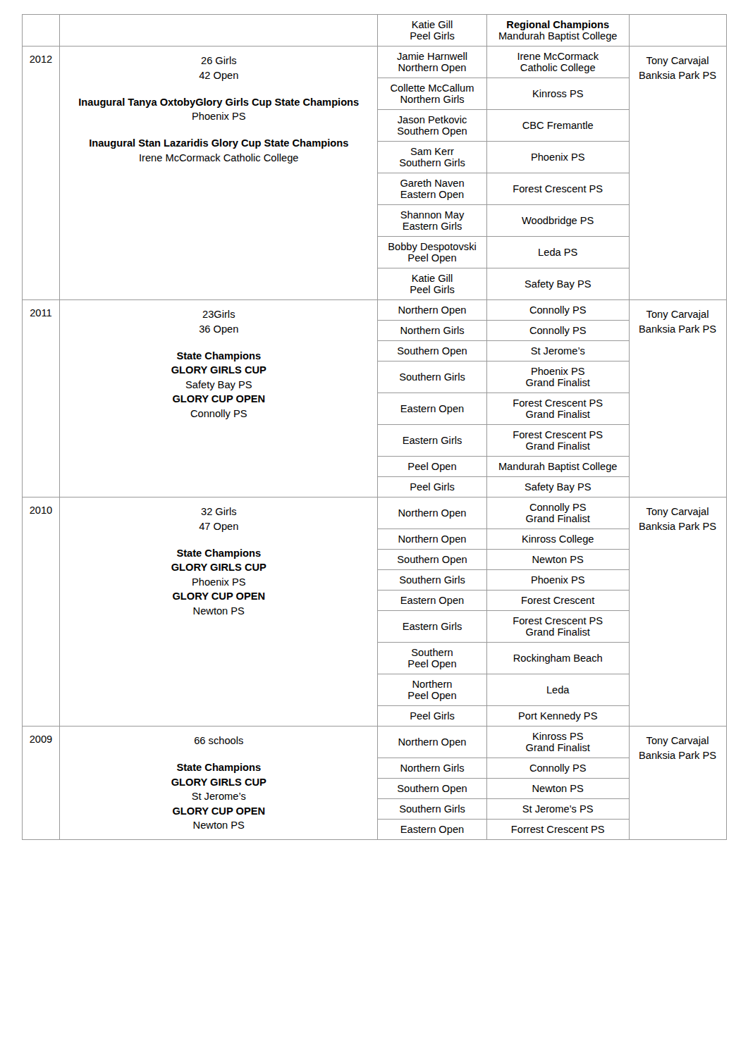| | | Katie Gill Peel Girls | Regional Champions Mandurah Baptist College | |
| 2012 | 26 Girls 42 Open Inaugural Tanya OxtobyGlory Girls Cup State Champions Phoenix PS Inaugural Stan Lazaridis Glory Cup State Champions Irene McCormack Catholic College | Jamie Harnwell Northern Open | Irene McCormack Catholic College | Tony Carvajal Banksia Park PS |
| Collette McCallum Northern Girls | Kinross PS |
| Jason Petkovic Southern Open | CBC Fremantle |
| Sam Kerr Southern Girls | Phoenix PS |
| Gareth Naven Eastern Open | Forest Crescent PS |
| Shannon May Eastern Girls | Woodbridge PS |
| Bobby Despotovski Peel Open | Leda PS |
| Katie Gill Peel Girls | Safety Bay PS |
| 2011 | 23Girls 36 Open State Champions GLORY GIRLS CUP Safety Bay PS GLORY CUP OPEN Connolly PS | Northern Open | Connolly PS | Tony Carvajal Banksia Park PS |
| Northern Girls | Connolly PS |
| Southern Open | St Jerome’s |
| Southern Girls | Phoenix PS Grand Finalist |
| Eastern Open | Forest Crescent PS Grand Finalist |
| Eastern Girls | Forest Crescent PS Grand Finalist |
| Peel Open | Mandurah Baptist College |
| Peel Girls | Safety Bay PS |
| 2010 | 32 Girls 47 Open State Champions GLORY GIRLS CUP Phoenix PS GLORY CUP OPEN Newton PS | Northern Open | Connolly PS Grand Finalist | Tony Carvajal Banksia Park PS |
| Northern Open | Kinross College |
| Southern Open | Newton PS |
| Southern Girls | Phoenix PS |
| Eastern Open | Forest Crescent |
| Eastern Girls | Forest Crescent PS Grand Finalist |
| Southern Peel Open | Rockingham Beach |
| Northern Peel Open | Leda |
| Peel Girls | Port Kennedy PS |
| 2009 | 66 schools State Champions GLORY GIRLS CUP St Jerome’s GLORY CUP OPEN Newton PS | Northern Open | Kinross PS Grand Finalist | Tony Carvajal Banksia Park PS |
| Northern Girls | Connolly PS |
| Southern Open | Newton PS |
| Southern Girls | St Jerome’s PS |
| Eastern Open | Forrest Crescent PS |